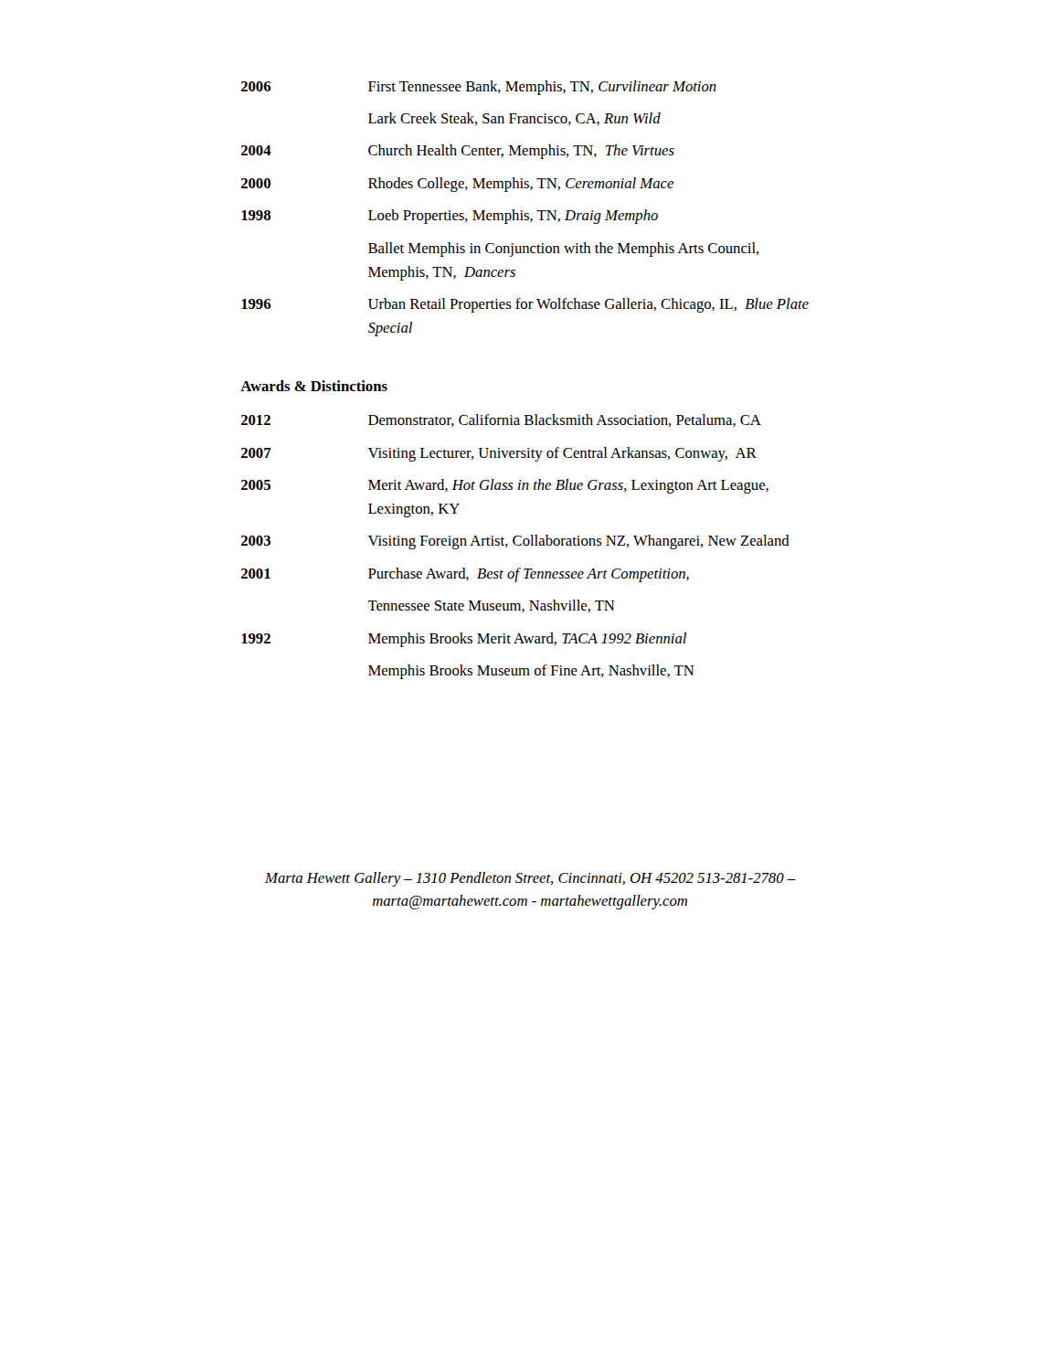| 2006 | First Tennessee Bank, Memphis, TN, Curvilinear Motion Lark Creek Steak, San Francisco, CA, Run Wild |
| 2004 | Church Health Center, Memphis, TN, The Virtues |
| 2000 | Rhodes College, Memphis, TN, Ceremonial Mace |
| 1998 | Loeb Properties, Memphis, TN, Draig Mempho Ballet Memphis in Conjunction with the Memphis Arts Council, Memphis, TN, Dancers |
| 1996 | Urban Retail Properties for Wolfchase Galleria, Chicago, IL , Blue Plate Special |
Awards & Distinctions
| 2012 | Demonstrator, California Blacksmith Association, Petaluma, CA |
| 2007 | Visiting Lecturer, University of Central Arkansas, Conway, AR |
| 2005 | Merit Award, Hot Glass in the Blue Grass, Lexington Art League, Lexington, KY |
| 2003 | Visiting Foreign Artist, Collaborations NZ, Whangarei, New Zealand |
| 2001 | Purchase Award, Best of Tennessee Art Competition, Tennessee State Museum, Nashville, TN |
| 1992 | Memphis Brooks Merit Award, TACA 1992 Biennial Memphis Brooks Museum of Fine Art, Nashville, TN |
Marta Hewett Gallery – 1310 Pendleton Street, Cincinnati, OH 45202 513-281-2780 – marta@martahewett.com - martahewettgallery.com